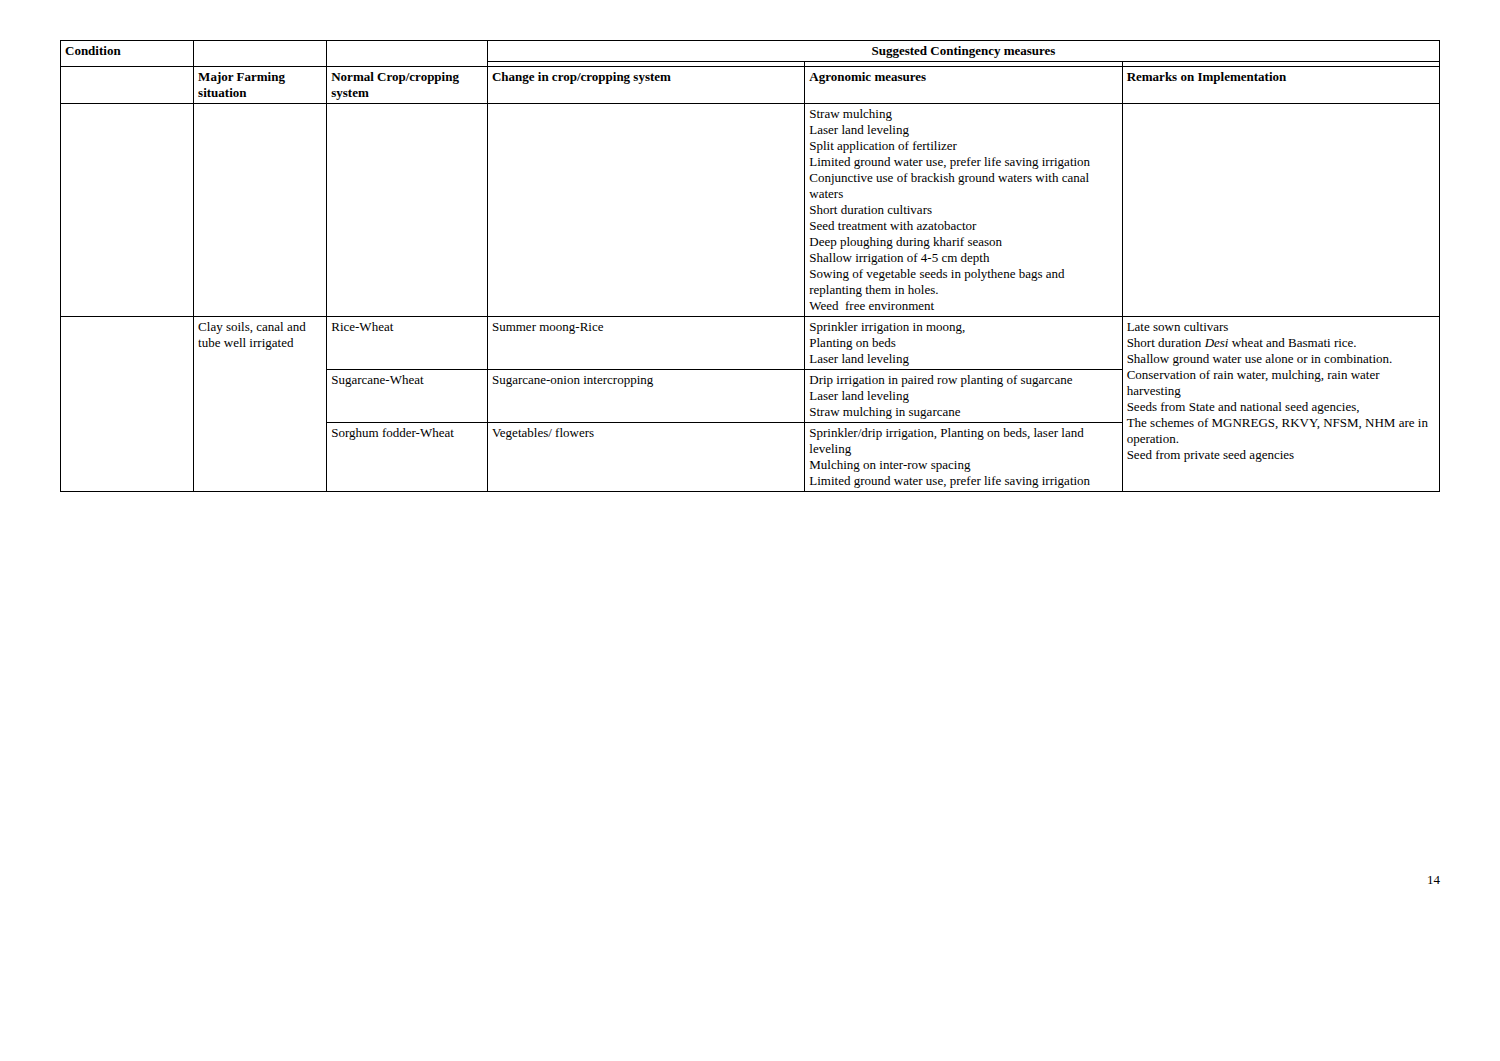| Condition | | | Suggested Contingency measures |
| --- | --- | --- | --- |
| | Major Farming situation | Normal Crop/cropping system | Change in crop/cropping system | Agronomic measures | Remarks on Implementation |
| | | | | Straw mulching Laser land leveling Split application of fertilizer Limited ground water use, prefer life saving irrigation Conjunctive use of brackish ground waters with canal waters Short duration cultivars Seed treatment with azatobactor Deep ploughing during kharif season Shallow irrigation of 4-5 cm depth Sowing of vegetable seeds in polythene bags and replanting them in holes. Weed free environment | |
| | Clay soils, canal and tube well irrigated | Rice-Wheat | Summer moong-Rice | Sprinkler irrigation in moong, Planting on beds Laser land leveling | Late sown cultivars Short duration Desi wheat and Basmati rice. Shallow ground water use alone or in combination. Conservation of rain water, mulching, rain water harvesting Seeds from State and national seed agencies, The schemes of MGNREGS, RKVY, NFSM, NHM are in operation. Seed from private seed agencies |
| Sugarcane-Wheat | Sugarcane-onion intercropping | Drip irrigation in paired row planting of sugarcane Laser land leveling Straw mulching in sugarcane |
| Sorghum fodder-Wheat | Vegetables/ flowers | Sprinkler/drip irrigation, Planting on beds, laser land leveling Mulching on inter-row spacing Limited ground water use, prefer life saving irrigation |
14